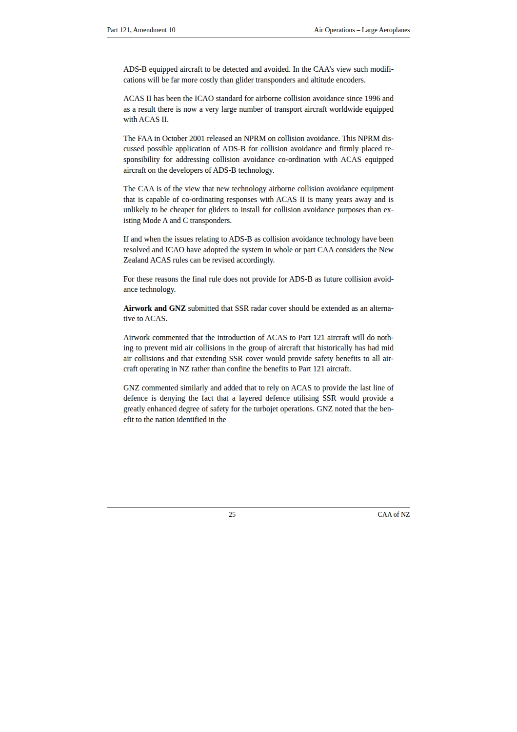Part 121, Amendment 10
Air Operations – Large Aeroplanes
ADS-B equipped aircraft to be detected and avoided. In the CAA’s view such modifications will be far more costly than glider transponders and altitude encoders.
ACAS II has been the ICAO standard for airborne collision avoidance since 1996 and as a result there is now a very large number of transport aircraft worldwide equipped with ACAS II.
The FAA in October 2001 released an NPRM on collision avoidance. This NPRM discussed possible application of ADS-B for collision avoidance and firmly placed responsibility for addressing collision avoidance co-ordination with ACAS equipped aircraft on the developers of ADS-B technology.
The CAA is of the view that new technology airborne collision avoidance equipment that is capable of co-ordinating responses with ACAS II is many years away and is unlikely to be cheaper for gliders to install for collision avoidance purposes than existing Mode A and C transponders.
If and when the issues relating to ADS-B as collision avoidance technology have been resolved and ICAO have adopted the system in whole or part CAA considers the New Zealand ACAS rules can be revised accordingly.
For these reasons the final rule does not provide for ADS-B as future collision avoidance technology.
Airwork and GNZ submitted that SSR radar cover should be extended as an alternative to ACAS.
Airwork commented that the introduction of ACAS to Part 121 aircraft will do nothing to prevent mid air collisions in the group of aircraft that historically has had mid air collisions and that extending SSR cover would provide safety benefits to all aircraft operating in NZ rather than confine the benefits to Part 121 aircraft.
GNZ commented similarly and added that to rely on ACAS to provide the last line of defence is denying the fact that a layered defence utilising SSR would provide a greatly enhanced degree of safety for the turbojet operations. GNZ noted that the benefit to the nation identified in the
25
CAA of NZ